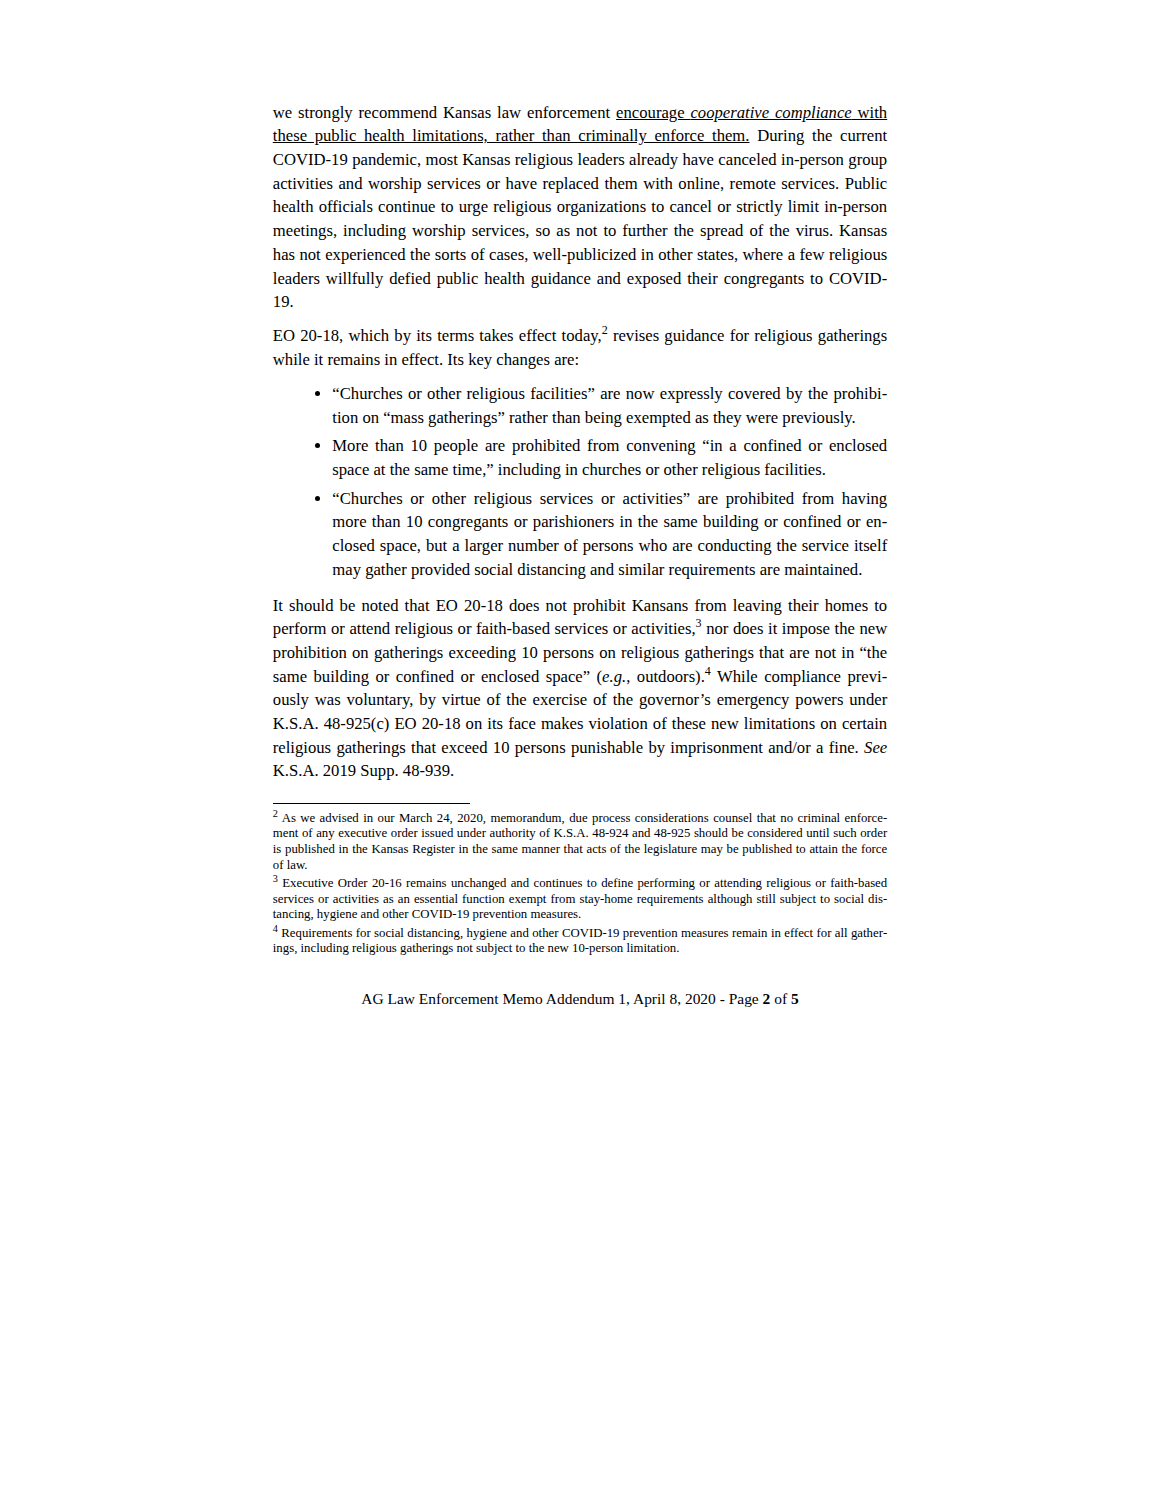we strongly recommend Kansas law enforcement encourage cooperative compliance with these public health limitations, rather than criminally enforce them. During the current COVID-19 pandemic, most Kansas religious leaders already have canceled in-person group activities and worship services or have replaced them with online, remote services. Public health officials continue to urge religious organizations to cancel or strictly limit in-person meetings, including worship services, so as not to further the spread of the virus. Kansas has not experienced the sorts of cases, well-publicized in other states, where a few religious leaders willfully defied public health guidance and exposed their congregants to COVID-19.
EO 20-18, which by its terms takes effect today,2 revises guidance for religious gatherings while it remains in effect. Its key changes are:
“Churches or other religious facilities” are now expressly covered by the prohibition on “mass gatherings” rather than being exempted as they were previously.
More than 10 people are prohibited from convening “in a confined or enclosed space at the same time,” including in churches or other religious facilities.
“Churches or other religious services or activities” are prohibited from having more than 10 congregants or parishioners in the same building or confined or enclosed space, but a larger number of persons who are conducting the service itself may gather provided social distancing and similar requirements are maintained.
It should be noted that EO 20-18 does not prohibit Kansans from leaving their homes to perform or attend religious or faith-based services or activities,3 nor does it impose the new prohibition on gatherings exceeding 10 persons on religious gatherings that are not in “the same building or confined or enclosed space” (e.g., outdoors).4 While compliance previously was voluntary, by virtue of the exercise of the governor’s emergency powers under K.S.A. 48-925(c) EO 20-18 on its face makes violation of these new limitations on certain religious gatherings that exceed 10 persons punishable by imprisonment and/or a fine. See K.S.A. 2019 Supp. 48-939.
2 As we advised in our March 24, 2020, memorandum, due process considerations counsel that no criminal enforcement of any executive order issued under authority of K.S.A. 48-924 and 48-925 should be considered until such order is published in the Kansas Register in the same manner that acts of the legislature may be published to attain the force of law.
3 Executive Order 20-16 remains unchanged and continues to define performing or attending religious or faith-based services or activities as an essential function exempt from stay-home requirements although still subject to social distancing, hygiene and other COVID-19 prevention measures.
4 Requirements for social distancing, hygiene and other COVID-19 prevention measures remain in effect for all gatherings, including religious gatherings not subject to the new 10-person limitation.
AG Law Enforcement Memo Addendum 1, April 8, 2020 - Page 2 of 5